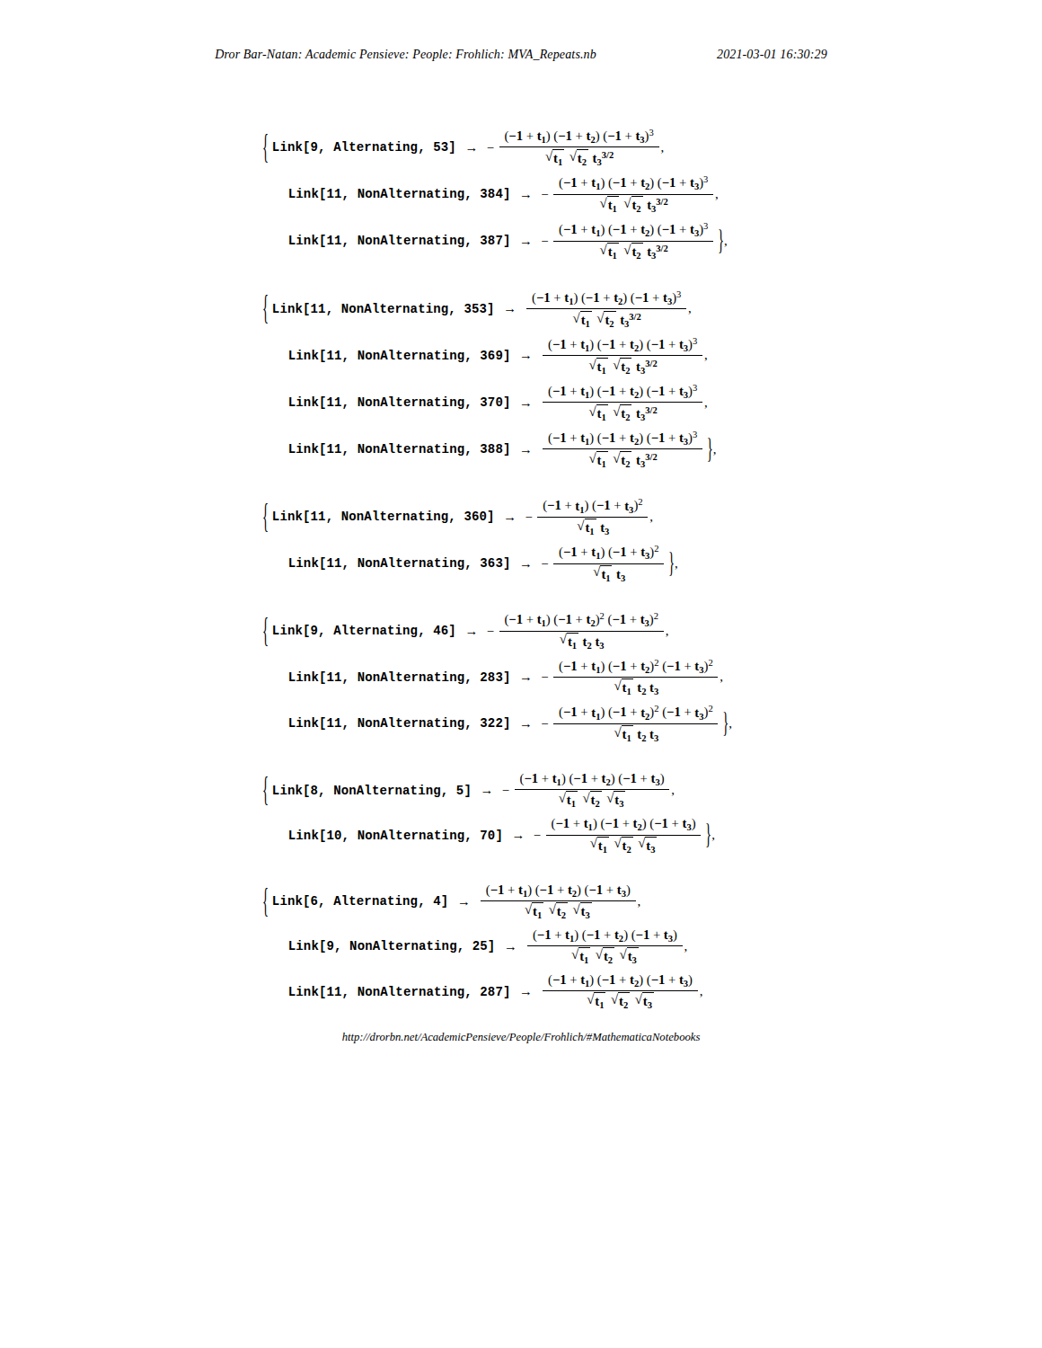Dror Bar-Natan: Academic Pensieve: People: Frohlich: MVA_Repeats.nb
2021-03-01 16:30:29
{ Link[9, Alternating, 53] → − (−1 + t1) (−1 + t2) (−1 + t3)3 t1 t2 t33/2 ,
Link[11, NonAlternating, 384] → − (−1 + t1) (−1 + t2) (−1 + t3)3 t1 t2 t33/2 ,
Link[11, NonAlternating, 387] → − (−1 + t1) (−1 + t2) (−1 + t3)3 t1 t2 t33/2 } ,
{ Link[11, NonAlternating, 353] → (−1 + t1) (−1 + t2) (−1 + t3)3 t1 t2 t33/2 ,
Link[11, NonAlternating, 369] → (−1 + t1) (−1 + t2) (−1 + t3)3 t1 t2 t33/2 ,
Link[11, NonAlternating, 370] → (−1 + t1) (−1 + t2) (−1 + t3)3 t1 t2 t33/2 ,
Link[11, NonAlternating, 388] → (−1 + t1) (−1 + t2) (−1 + t3)3 t1 t2 t33/2 } ,
{ Link[11, NonAlternating, 360] → − (−1 + t1) (−1 + t3)2 t1 t3 ,
Link[11, NonAlternating, 363] → − (−1 + t1) (−1 + t3)2 t1 t3 } ,
{ Link[9, Alternating, 46] → − (−1 + t1) (−1 + t2)2 (−1 + t3)2 t1 t2 t3 ,
Link[11, NonAlternating, 283] → − (−1 + t1) (−1 + t2)2 (−1 + t3)2 t1 t2 t3 ,
Link[11, NonAlternating, 322] → − (−1 + t1) (−1 + t2)2 (−1 + t3)2 t1 t2 t3 } ,
{ Link[8, NonAlternating, 5] → − (−1 + t1) (−1 + t2) (−1 + t3) t1 t2 t3 ,
Link[10, NonAlternating, 70] → − (−1 + t1) (−1 + t2) (−1 + t3) t1 t2 t3 } ,
{ Link[6, Alternating, 4] → (−1 + t1) (−1 + t2) (−1 + t3) t1 t2 t3 ,
Link[9, NonAlternating, 25] → (−1 + t1) (−1 + t2) (−1 + t3) t1 t2 t3 ,
Link[11, NonAlternating, 287] → (−1 + t1) (−1 + t2) (−1 + t3) t1 t2 t3 ,
http://drorbn.net/AcademicPensieve/People/Frohlich/#MathematicaNotebooks